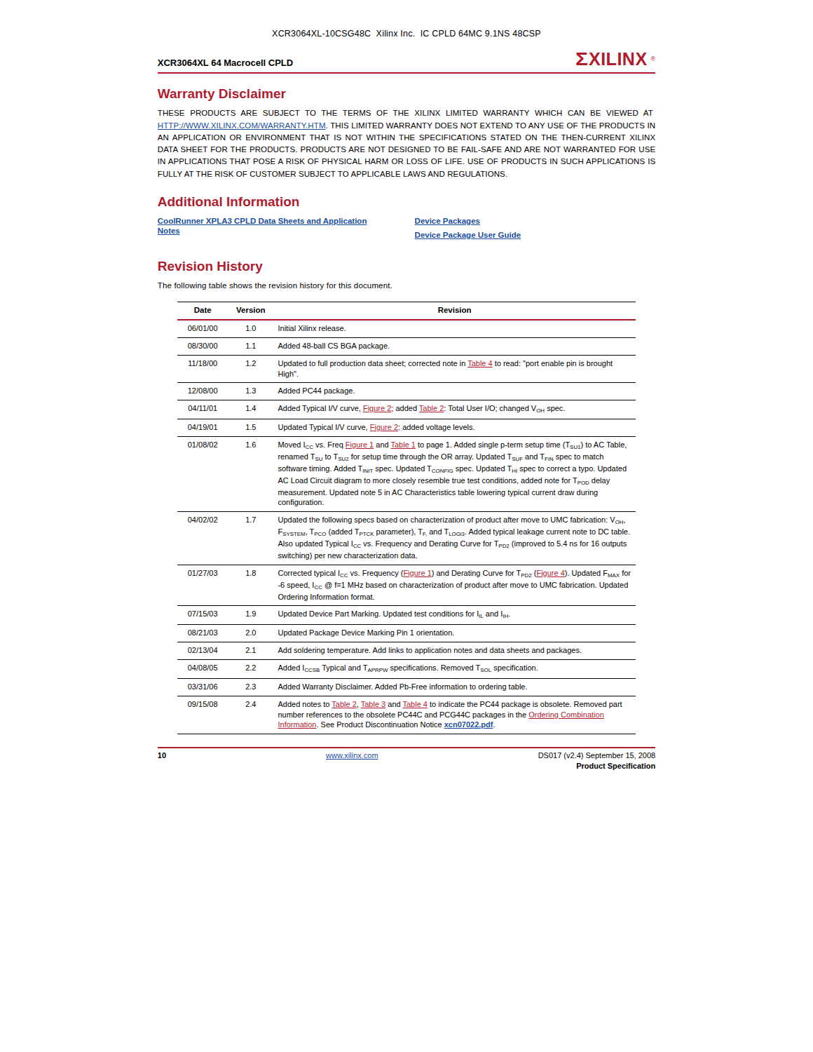XCR3064XL-10CSG48C Xilinx Inc. IC CPLD 64MC 9.1NS 48CSP
XCR3064XL 64 Macrocell CPLD
ΣXILINX®
Warranty Disclaimer
THESE PRODUCTS ARE SUBJECT TO THE TERMS OF THE XILINX LIMITED WARRANTY WHICH CAN BE VIEWED AT http://www.xilinx.com/warranty.htm. THIS LIMITED WARRANTY DOES NOT EXTEND TO ANY USE OF THE PRODUCTS IN AN APPLICATION OR ENVIRONMENT THAT IS NOT WITHIN THE SPECIFICATIONS STATED ON THE THEN-CURRENT XILINX DATA SHEET FOR THE PRODUCTS. PRODUCTS ARE NOT DESIGNED TO BE FAIL-SAFE AND ARE NOT WARRANTED FOR USE IN APPLICATIONS THAT POSE A RISK OF PHYSICAL HARM OR LOSS OF LIFE. USE OF PRODUCTS IN SUCH APPLICATIONS IS FULLY AT THE RISK OF CUSTOMER SUBJECT TO APPLICABLE LAWS AND REGULATIONS.
Additional Information
CoolRunner XPLA3 CPLD Data Sheets and Application Notes
Device Packages
Device Package User Guide
Revision History
The following table shows the revision history for this document.
| Date | Version | Revision |
| --- | --- | --- |
| 06/01/00 | 1.0 | Initial Xilinx release. |
| 08/30/00 | 1.1 | Added 48-ball CS BGA package. |
| 11/18/00 | 1.2 | Updated to full production data sheet; corrected note in Table 4 to read: "port enable pin is brought High". |
| 12/08/00 | 1.3 | Added PC44 package. |
| 04/11/01 | 1.4 | Added Typical I/V curve, Figure 2 ; added Table 2 : Total User I/O; changed V OH spec. |
| 04/19/01 | 1.5 | Updated Typical I/V curve, Figure 2 : added voltage levels. |
| 01/08/02 | 1.6 | Moved I CC vs. Freq Figure 1 and Table 1 to page 1. Added single p-term setup time (T SU1 ) to AC Table, renamed T SU to T SU2 for setup time through the OR array. Updated T SUF and T FIN spec to match software timing. Added T INIT spec. Updated T CONFIG spec. Updated T HI spec to correct a typo. Updated AC Load Circuit diagram to more closely resemble true test conditions, added note for T POD delay measurement. Updated note 5 in AC Characteristics table lowering typical current draw during configuration. |
| 04/02/02 | 1.7 | Updated the following specs based on characterization of product after move to UMC fabrication: V OH , F SYSTEM , T PCO (added T PTCK parameter), T F, and T LOGi3 . Added typical leakage current note to DC table. Also updated Typical I CC vs. Frequency and Derating Curve for T PD2 (improved to 5.4 ns for 16 outputs switching) per new characterization data. |
| 01/27/03 | 1.8 | Corrected typical I CC vs. Frequency ( Figure 1 ) and Derating Curve for T PD2 ( Figure 4 ). Updated F MAX for -6 speed, I CC @ f=1 MHz based on characterization of product after move to UMC fabrication. Updated Ordering Information format. |
| 07/15/03 | 1.9 | Updated Device Part Marking. Updated test conditions for I IL and I IH . |
| 08/21/03 | 2.0 | Updated Package Device Marking Pin 1 orientation. |
| 02/13/04 | 2.1 | Add soldering temperature. Add links to application notes and data sheets and packages. |
| 04/08/05 | 2.2 | Added I CCSB Typical and T APRPW specifications. Removed T SOL specification. |
| 03/31/06 | 2.3 | Added Warranty Disclaimer. Added Pb-Free information to ordering table. |
| 09/15/08 | 2.4 | Added notes to Table 2 , Table 3 and Table 4 to indicate the PC44 package is obsolete. Removed part number references to the obsolete PC44C and PCG44C packages in the Ordering Combination Information . See Product Discontinuation Notice xcn07022.pdf . |
10
www.xilinx.com
DS017 (v2.4) September 15, 2008
Product Specification